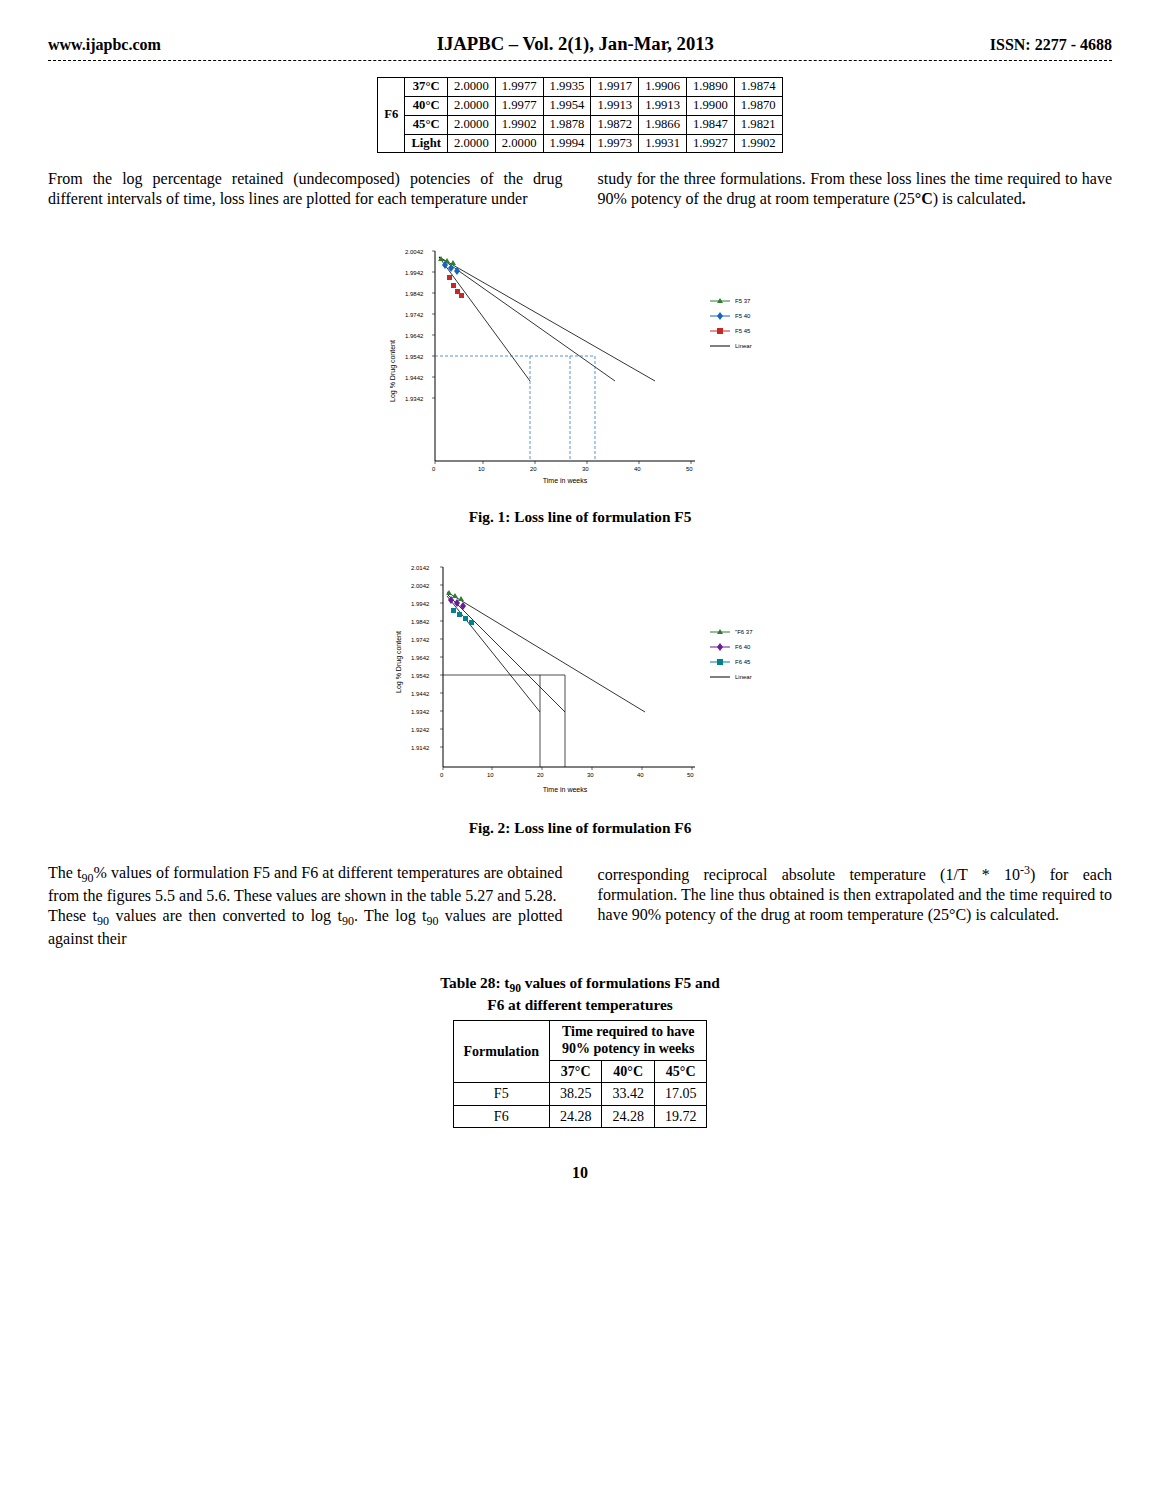www.ijapbc.com IJAPBC – Vol. 2(1), Jan-Mar, 2013 ISSN: 2277 - 4688
| F6 | 37°C | 2.0000 | 1.9977 | 1.9935 | 1.9917 | 1.9906 | 1.9890 | 1.9874 |
| 40°C | 2.0000 | 1.9977 | 1.9954 | 1.9913 | 1.9913 | 1.9900 | 1.9870 |
| 45°C | 2.0000 | 1.9902 | 1.9878 | 1.9872 | 1.9866 | 1.9847 | 1.9821 |
| Light | 2.0000 | 2.0000 | 1.9994 | 1.9973 | 1.9931 | 1.9927 | 1.9902 |
From the log percentage retained (undecomposed) potencies of the drug different intervals of time, loss lines are plotted for each temperature under
study for the three formulations. From these loss lines the time required to have 90% potency of the drug at room temperature (25°C) is calculated.
2.0042 1.9942 1.9842 1.9742 1.9642 1.9542 1.9442 1.9342 0 10 20 30 40 50 Log % Drug content Time in weeks F5 37 F5 40 F5 45 Linear
Fig. 1: Loss line of formulation F5
2.0142 2.0042 1.9942 1.9842 1.9742 1.9642 1.9542 1.9442 1.9342 1.9242 1.9142 0 10 20 30 40 50 Log % Drug content Time in weeks "F6 37 F6 40 F6 45 Linear
Fig. 2: Loss line of formulation F6
The t90% values of formulation F5 and F6 at different temperatures are obtained from the figures 5.5 and 5.6. These values are shown in the table 5.27 and 5.28.
These t90 values are then converted to log t90. The log t90 values are plotted against their
corresponding reciprocal absolute temperature (1/T * 10-3) for each formulation. The line thus obtained is then extrapolated and the time required to have 90% potency of the drug at room temperature (25°C) is calculated.
Table 28: t90 values of formulations F5 and
F6 at different temperatures
| Formulation | Time required to have 90% potency in weeks |
| --- | --- |
| 37°C | 40°C | 45°C |
| F5 | 38.25 | 33.42 | 17.05 |
| F6 | 24.28 | 24.28 | 19.72 |
10